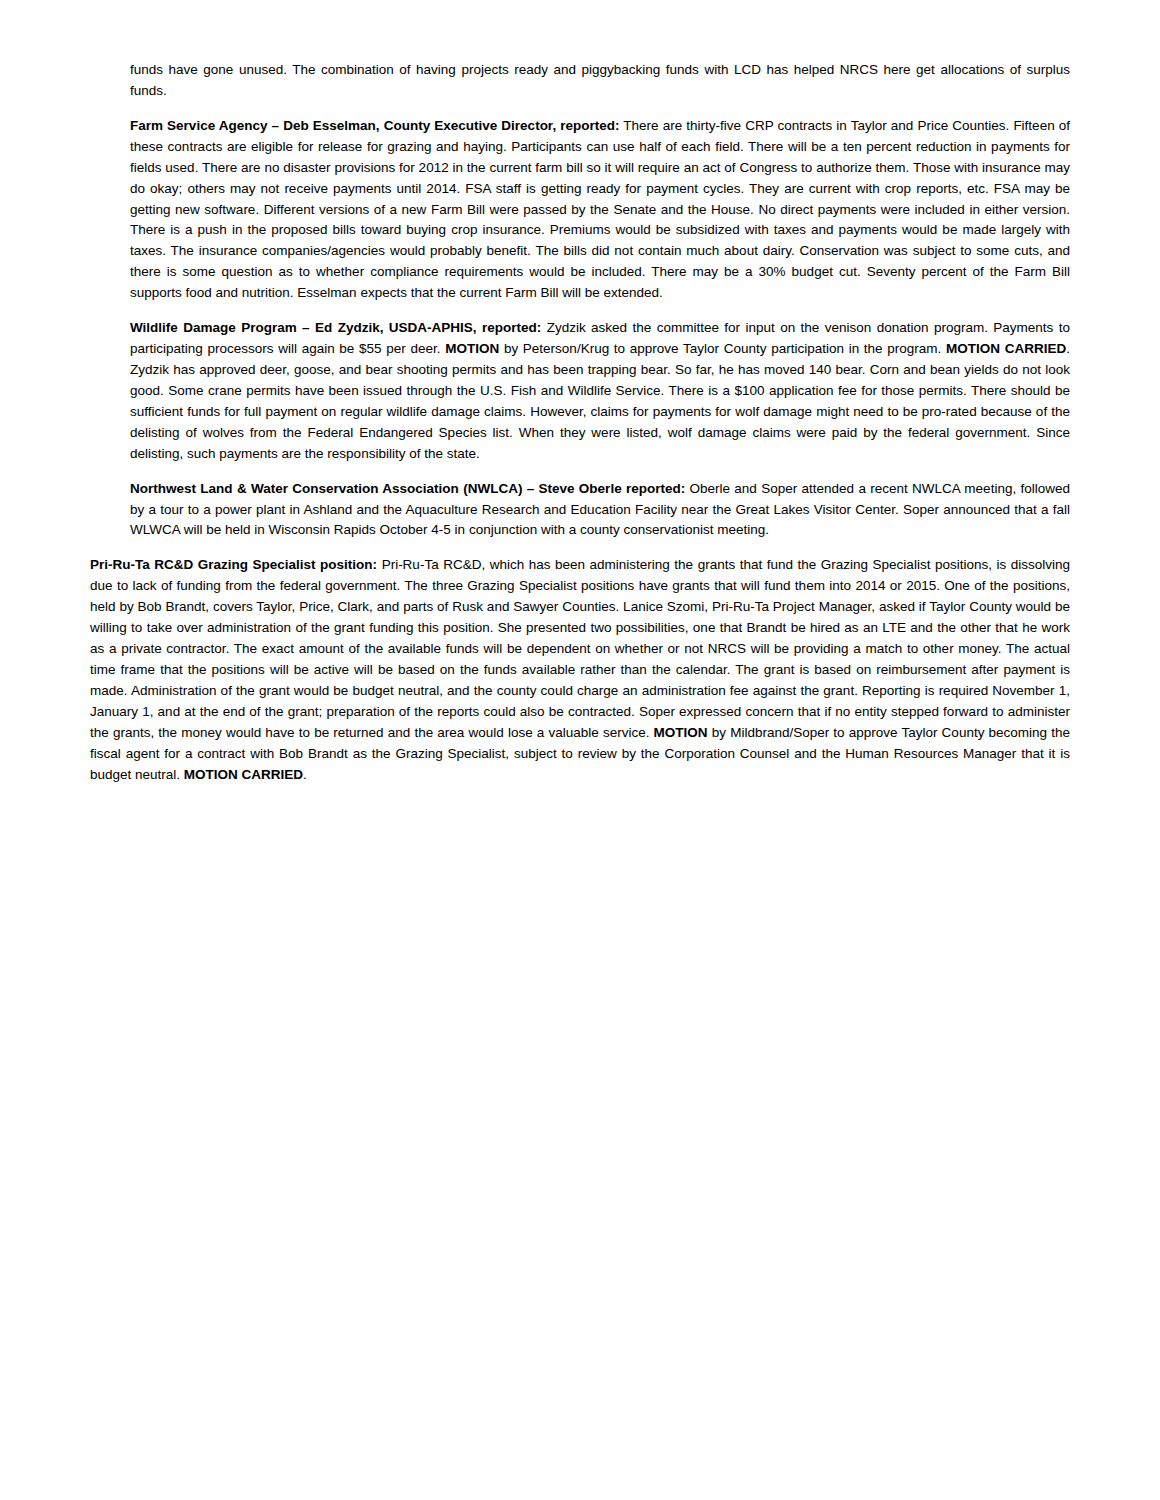funds have gone unused. The combination of having projects ready and piggybacking funds with LCD has helped NRCS here get allocations of surplus funds.
Farm Service Agency – Deb Esselman, County Executive Director, reported: There are thirty-five CRP contracts in Taylor and Price Counties. Fifteen of these contracts are eligible for release for grazing and haying. Participants can use half of each field. There will be a ten percent reduction in payments for fields used. There are no disaster provisions for 2012 in the current farm bill so it will require an act of Congress to authorize them. Those with insurance may do okay; others may not receive payments until 2014. FSA staff is getting ready for payment cycles. They are current with crop reports, etc. FSA may be getting new software. Different versions of a new Farm Bill were passed by the Senate and the House. No direct payments were included in either version. There is a push in the proposed bills toward buying crop insurance. Premiums would be subsidized with taxes and payments would be made largely with taxes. The insurance companies/agencies would probably benefit. The bills did not contain much about dairy. Conservation was subject to some cuts, and there is some question as to whether compliance requirements would be included. There may be a 30% budget cut. Seventy percent of the Farm Bill supports food and nutrition. Esselman expects that the current Farm Bill will be extended.
Wildlife Damage Program – Ed Zydzik, USDA-APHIS, reported: Zydzik asked the committee for input on the venison donation program. Payments to participating processors will again be $55 per deer. MOTION by Peterson/Krug to approve Taylor County participation in the program. MOTION CARRIED. Zydzik has approved deer, goose, and bear shooting permits and has been trapping bear. So far, he has moved 140 bear. Corn and bean yields do not look good. Some crane permits have been issued through the U.S. Fish and Wildlife Service. There is a $100 application fee for those permits. There should be sufficient funds for full payment on regular wildlife damage claims. However, claims for payments for wolf damage might need to be pro-rated because of the delisting of wolves from the Federal Endangered Species list. When they were listed, wolf damage claims were paid by the federal government. Since delisting, such payments are the responsibility of the state.
Northwest Land & Water Conservation Association (NWLCA) – Steve Oberle reported: Oberle and Soper attended a recent NWLCA meeting, followed by a tour to a power plant in Ashland and the Aquaculture Research and Education Facility near the Great Lakes Visitor Center. Soper announced that a fall WLWCA will be held in Wisconsin Rapids October 4-5 in conjunction with a county conservationist meeting.
Pri-Ru-Ta RC&D Grazing Specialist position: Pri-Ru-Ta RC&D, which has been administering the grants that fund the Grazing Specialist positions, is dissolving due to lack of funding from the federal government. The three Grazing Specialist positions have grants that will fund them into 2014 or 2015. One of the positions, held by Bob Brandt, covers Taylor, Price, Clark, and parts of Rusk and Sawyer Counties. Lanice Szomi, Pri-Ru-Ta Project Manager, asked if Taylor County would be willing to take over administration of the grant funding this position. She presented two possibilities, one that Brandt be hired as an LTE and the other that he work as a private contractor. The exact amount of the available funds will be dependent on whether or not NRCS will be providing a match to other money. The actual time frame that the positions will be active will be based on the funds available rather than the calendar. The grant is based on reimbursement after payment is made. Administration of the grant would be budget neutral, and the county could charge an administration fee against the grant. Reporting is required November 1, January 1, and at the end of the grant; preparation of the reports could also be contracted. Soper expressed concern that if no entity stepped forward to administer the grants, the money would have to be returned and the area would lose a valuable service. MOTION by Mildbrand/Soper to approve Taylor County becoming the fiscal agent for a contract with Bob Brandt as the Grazing Specialist, subject to review by the Corporation Counsel and the Human Resources Manager that it is budget neutral. MOTION CARRIED.